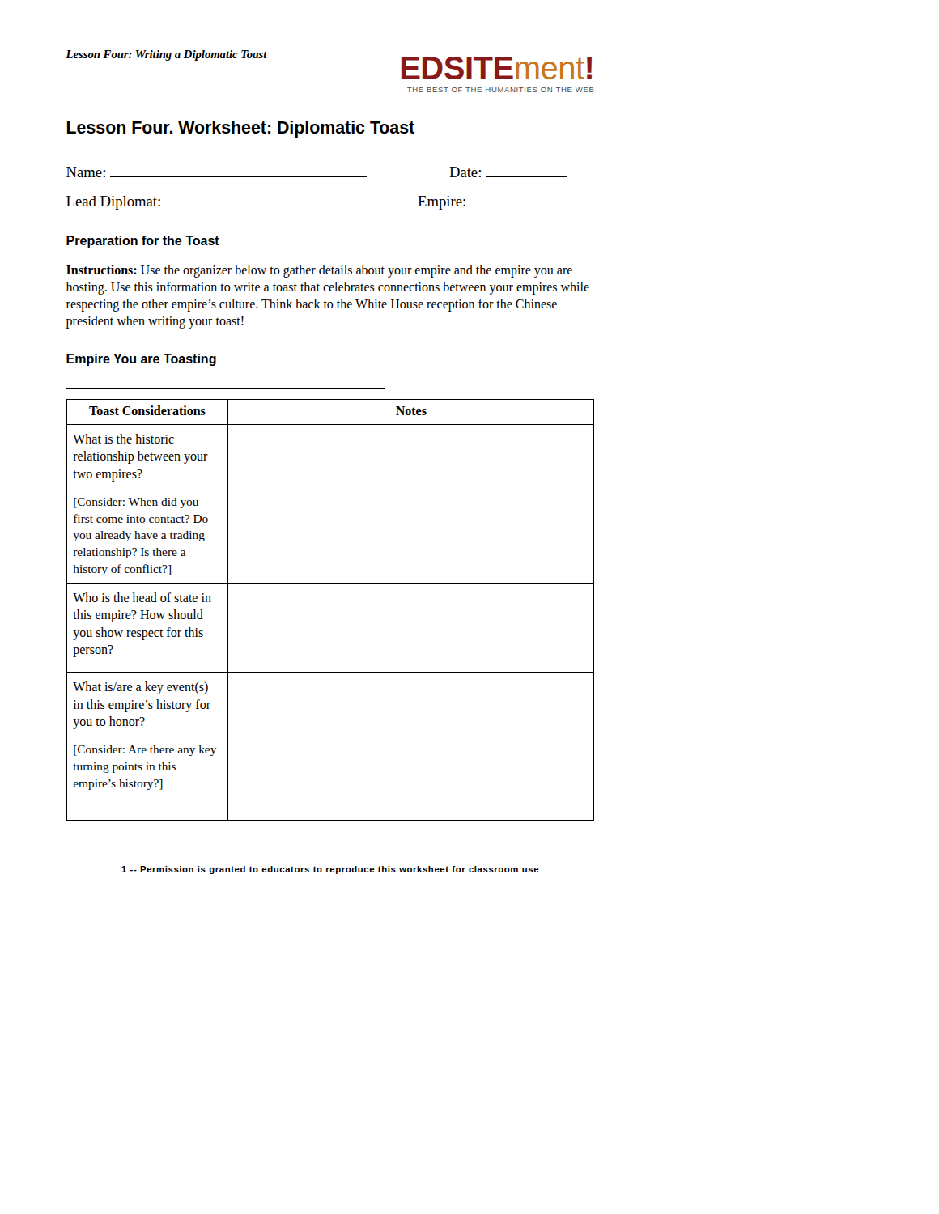Lesson Four: Writing a Diplomatic Toast
EDSITE ment!
THE BEST OF THE HUMANITIES ON THE WEB
Lesson Four. Worksheet: Diplomatic Toast
Name: Date:
Lead Diplomat: Empire:
Preparation for the Toast
Instructions: Use the organizer below to gather details about your empire and the empire you are hosting. Use this information to write a toast that celebrates connections between your empires while respecting the other empire’s culture. Think back to the White House reception for the Chinese president when writing your toast!
Empire You are Toasting
| Toast Considerations | Notes |
| --- | --- |
| What is the historic relationship between your two empires? [Consider: When did you first come into contact? Do you already have a trading relationship? Is there a history of conflict?] | |
| Who is the head of state in this empire? How should you show respect for this person? | |
| What is/are a key event(s) in this empire’s history for you to honor? [Consider: Are there any key turning points in this empire’s history?] | |
1 -- Permission is granted to educators to reproduce this worksheet for classroom use